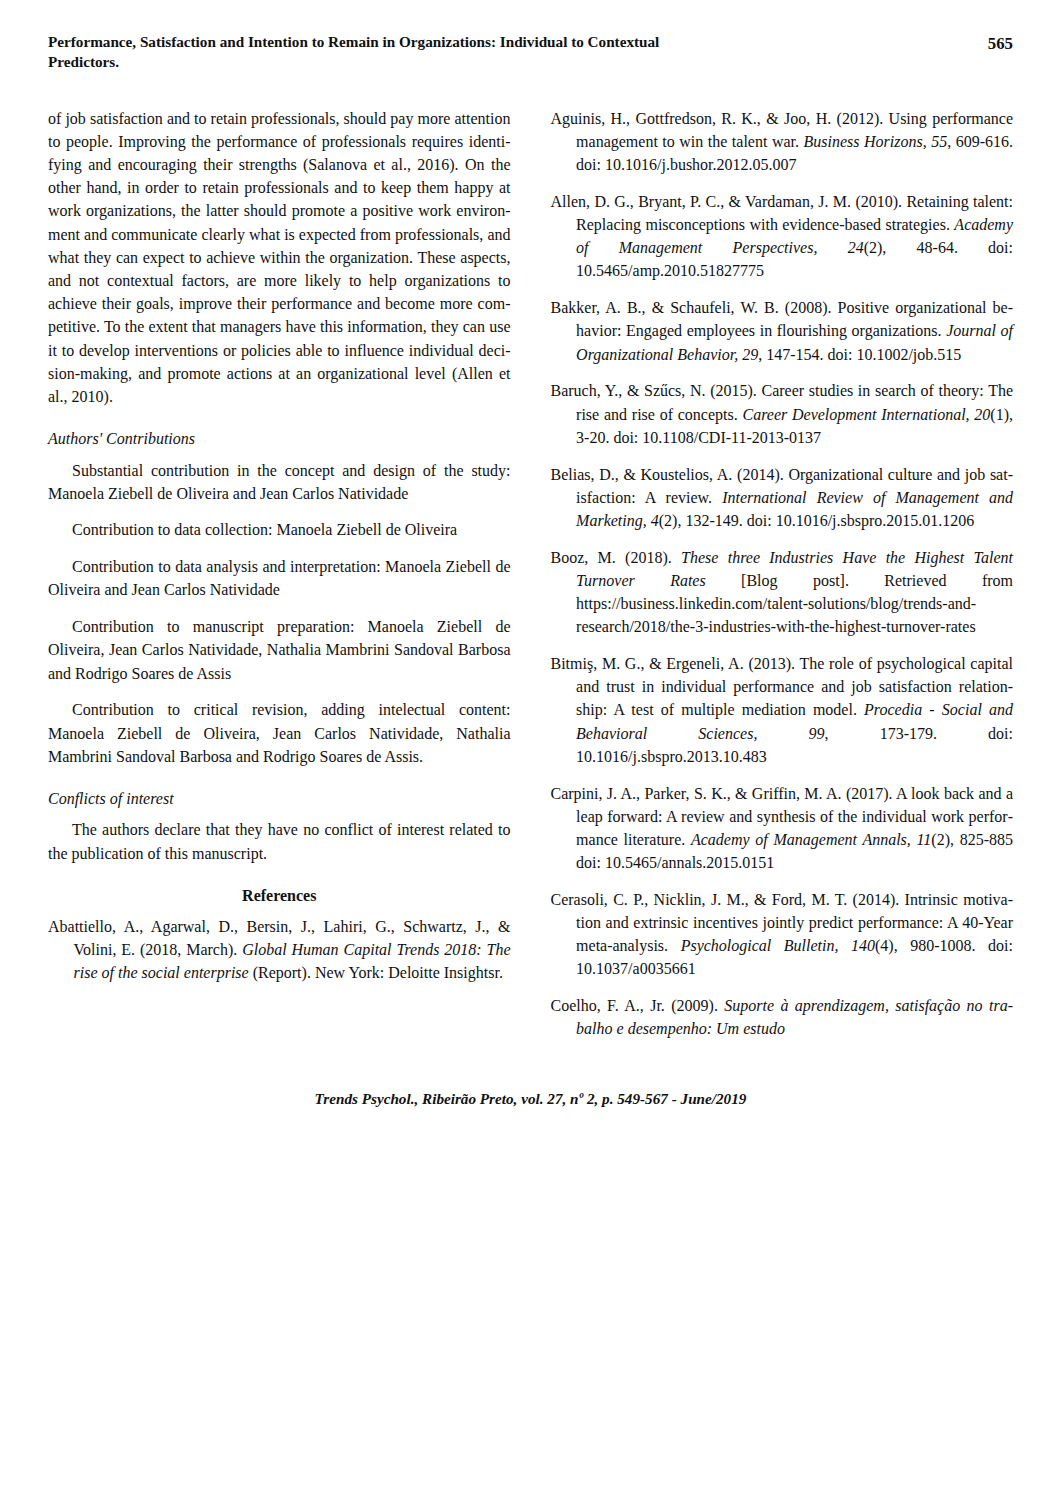Performance, Satisfaction and Intention to Remain in Organizations: Individual to Contextual Predictors.
565
of job satisfaction and to retain professionals, should pay more attention to people. Improving the performance of professionals requires identifying and encouraging their strengths (Salanova et al., 2016). On the other hand, in order to retain professionals and to keep them happy at work organizations, the latter should promote a positive work environment and communicate clearly what is expected from professionals, and what they can expect to achieve within the organization. These aspects, and not contextual factors, are more likely to help organizations to achieve their goals, improve their performance and become more competitive. To the extent that managers have this information, they can use it to develop interventions or policies able to influence individual decision-making, and promote actions at an organizational level (Allen et al., 2010).
Authors' Contributions
Substantial contribution in the concept and design of the study: Manoela Ziebell de Oliveira and Jean Carlos Natividade
Contribution to data collection: Manoela Ziebell de Oliveira
Contribution to data analysis and interpretation: Manoela Ziebell de Oliveira and Jean Carlos Natividade
Contribution to manuscript preparation: Manoela Ziebell de Oliveira, Jean Carlos Natividade, Nathalia Mambrini Sandoval Barbosa and Rodrigo Soares de Assis
Contribution to critical revision, adding intelectual content: Manoela Ziebell de Oliveira, Jean Carlos Natividade, Nathalia Mambrini Sandoval Barbosa and Rodrigo Soares de Assis.
Conflicts of interest
The authors declare that they have no conflict of interest related to the publication of this manuscript.
References
Abattiello, A., Agarwal, D., Bersin, J., Lahiri, G., Schwartz, J., & Volini, E. (2018, March). Global Human Capital Trends 2018: The rise of the social enterprise (Report). New York: Deloitte Insightsr.
Aguinis, H., Gottfredson, R. K., & Joo, H. (2012). Using performance management to win the talent war. Business Horizons, 55, 609-616. doi: 10.1016/j.bushor.2012.05.007
Allen, D. G., Bryant, P. C., & Vardaman, J. M. (2010). Retaining talent: Replacing misconceptions with evidence-based strategies. Academy of Management Perspectives, 24(2), 48-64. doi: 10.5465/amp.2010.51827775
Bakker, A. B., & Schaufeli, W. B. (2008). Positive organizational behavior: Engaged employees in flourishing organizations. Journal of Organizational Behavior, 29, 147-154. doi: 10.1002/job.515
Baruch, Y., & Szűcs, N. (2015). Career studies in search of theory: The rise and rise of concepts. Career Development International, 20(1), 3-20. doi: 10.1108/CDI-11-2013-0137
Belias, D., & Koustelios, A. (2014). Organizational culture and job satisfaction: A review. International Review of Management and Marketing, 4(2), 132-149. doi: 10.1016/j.sbspro.2015.01.1206
Booz, M. (2018). These three Industries Have the Highest Talent Turnover Rates [Blog post]. Retrieved from https://business.linkedin.com/talent-solutions/blog/trends-and-research/2018/the-3-industries-with-the-highest-turnover-rates
Bitmiş, M. G., & Ergeneli, A. (2013). The role of psychological capital and trust in individual performance and job satisfaction relationship: A test of multiple mediation model. Procedia - Social and Behavioral Sciences, 99, 173-179. doi: 10.1016/j.sbspro.2013.10.483
Carpini, J. A., Parker, S. K., & Griffin, M. A. (2017). A look back and a leap forward: A review and synthesis of the individual work performance literature. Academy of Management Annals, 11(2), 825-885 doi: 10.5465/annals.2015.0151
Cerasoli, C. P., Nicklin, J. M., & Ford, M. T. (2014). Intrinsic motivation and extrinsic incentives jointly predict performance: A 40-Year meta-analysis. Psychological Bulletin, 140(4), 980-1008. doi: 10.1037/a0035661
Coelho, F. A., Jr. (2009). Suporte à aprendizagem, satisfação no trabalho e desempenho: Um estudo
Trends Psychol., Ribeirão Preto, vol. 27, nº 2, p. 549-567 - June/2019